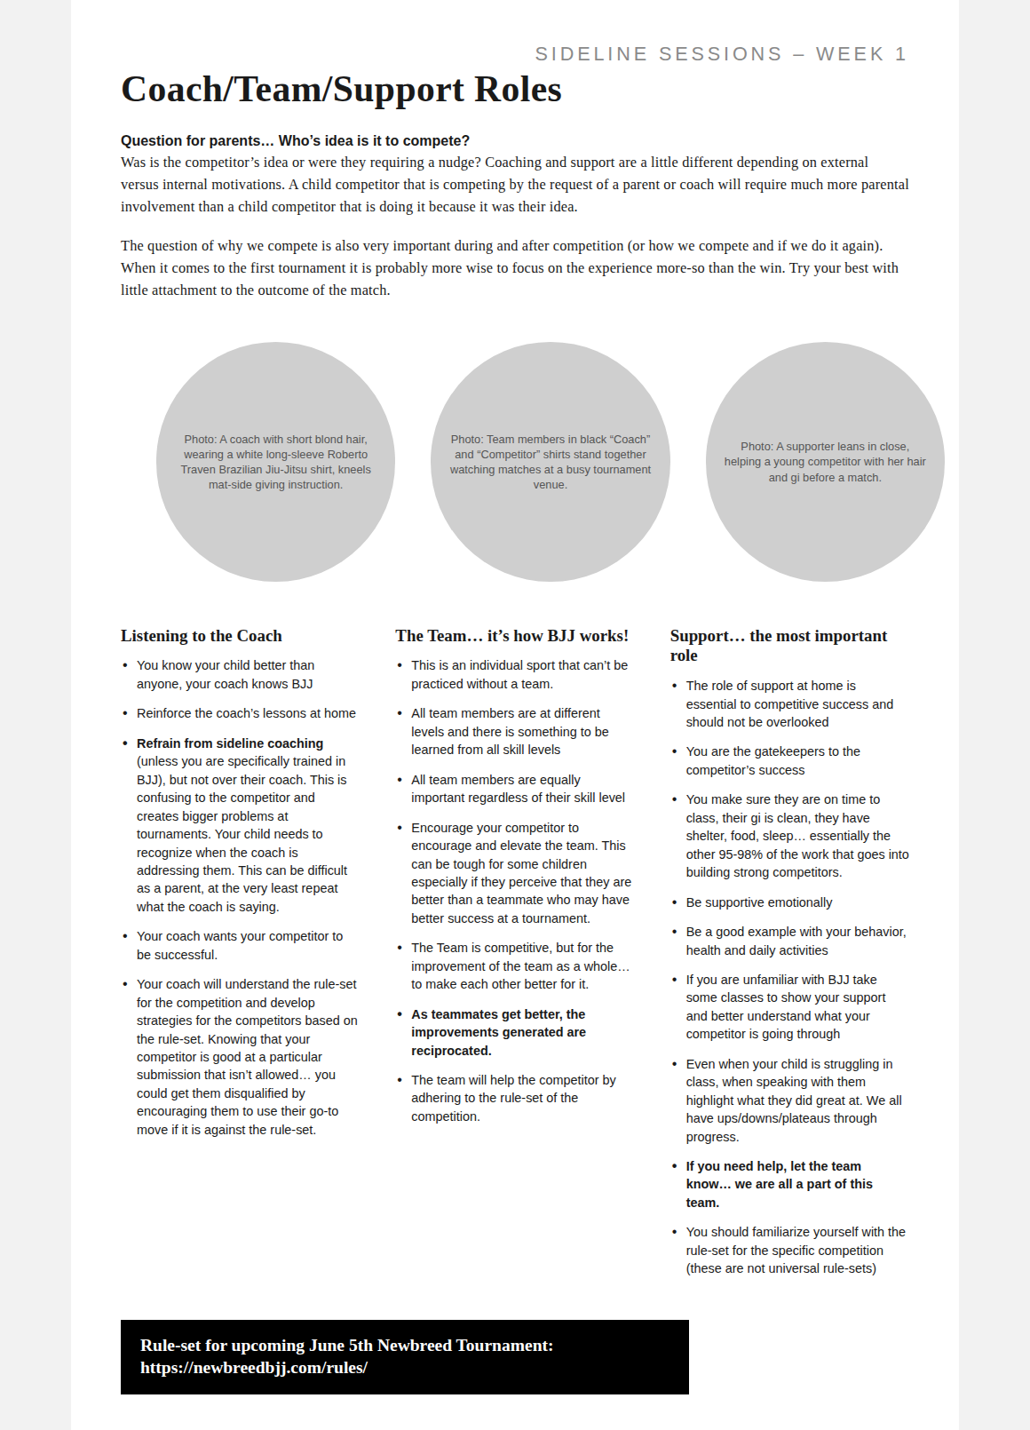Sideline Sessions – Week 1
Coach/Team/Support Roles
Question for parents… Who’s idea is it to compete?
Was is the competitor’s idea or were they requiring a nudge? Coaching and support are a little different depending on external versus internal motivations. A child competitor that is competing by the request of a parent or coach will require much more parental involvement than a child competitor that is doing it because it was their idea.
The question of why we compete is also very important during and after competition (or how we compete and if we do it again). When it comes to the first tournament it is probably more wise to focus on the experience more-so than the win. Try your best with little attachment to the outcome of the match.
Photo: A coach with short blond hair, wearing a white long-sleeve Roberto Traven Brazilian Jiu-Jitsu shirt, kneels mat-side giving instruction.
Photo: Team members in black “Coach” and “Competitor” shirts stand together watching matches at a busy tournament venue.
Photo: A supporter leans in close, helping a young competitor with her hair and gi before a match.
Listening to the Coach
You know your child better than anyone, your coach knows BJJ
Reinforce the coach’s lessons at home
Refrain from sideline coaching (unless you are specifically trained in BJJ), but not over their coach. This is confusing to the competitor and creates bigger problems at tournaments. Your child needs to recognize when the coach is addressing them. This can be difficult as a parent, at the very least repeat what the coach is saying.
Your coach wants your competitor to be successful.
Your coach will understand the rule-set for the competition and develop strategies for the competitors based on the rule-set. Knowing that your competitor is good at a particular submission that isn’t allowed… you could get them disqualified by encouraging them to use their go-to move if it is against the rule-set.
The Team… it’s how BJJ works!
This is an individual sport that can’t be practiced without a team.
All team members are at different levels and there is something to be learned from all skill levels
All team members are equally important regardless of their skill level
Encourage your competitor to encourage and elevate the team. This can be tough for some children especially if they perceive that they are better than a teammate who may have better success at a tournament.
The Team is competitive, but for the improvement of the team as a whole… to make each other better for it.
As teammates get better, the improvements generated are reciprocated.
The team will help the competitor by adhering to the rule-set of the competition.
Support… the most important role
The role of support at home is essential to competitive success and should not be overlooked
You are the gatekeepers to the competitor’s success
You make sure they are on time to class, their gi is clean, they have shelter, food, sleep… essentially the other 95-98% of the work that goes into building strong competitors.
Be supportive emotionally
Be a good example with your behavior, health and daily activities
If you are unfamiliar with BJJ take some classes to show your support and better understand what your competitor is going through
Even when your child is struggling in class, when speaking with them highlight what they did great at. We all have ups/downs/plateaus through progress.
If you need help, let the team know… we are all a part of this team.
You should familiarize yourself with the rule-set for the specific competition (these are not universal rule-sets)
Rule-set for upcoming June 5th Newbreed Tournament:
https://newbreedbjj.com/rules/